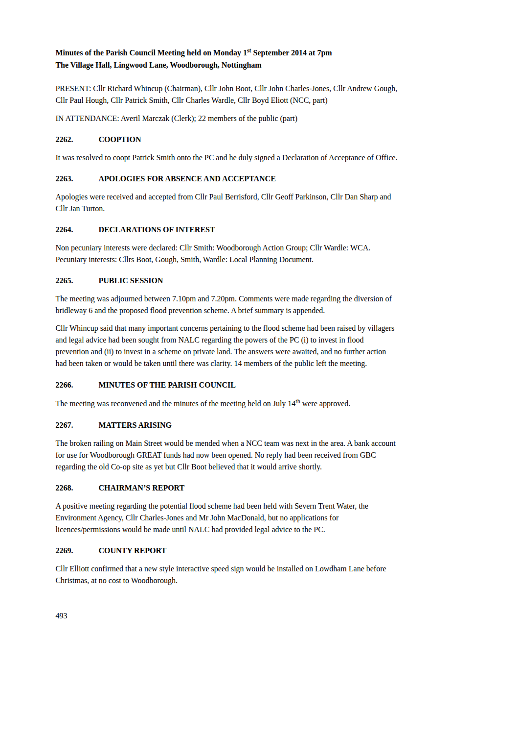Minutes of the Parish Council Meeting held on Monday 1st September 2014 at 7pm
The Village Hall, Lingwood Lane, Woodborough, Nottingham
PRESENT: Cllr Richard Whincup (Chairman), Cllr John Boot, Cllr John Charles-Jones, Cllr Andrew Gough, Cllr Paul Hough, Cllr Patrick Smith, Cllr Charles Wardle, Cllr Boyd Eliott (NCC, part)
IN ATTENDANCE: Averil Marczak (Clerk); 22 members of the public (part)
2262. COOPTION
It was resolved to coopt Patrick Smith onto the PC and he duly signed a Declaration of Acceptance of Office.
2263. APOLOGIES FOR ABSENCE AND ACCEPTANCE
Apologies were received and accepted from Cllr Paul Berrisford, Cllr Geoff Parkinson, Cllr Dan Sharp and Cllr Jan Turton.
2264. DECLARATIONS OF INTEREST
Non pecuniary interests were declared: Cllr Smith: Woodborough Action Group; Cllr Wardle: WCA. Pecuniary interests: Cllrs Boot, Gough, Smith, Wardle: Local Planning Document.
2265. PUBLIC SESSION
The meeting was adjourned between 7.10pm and 7.20pm. Comments were made regarding the diversion of bridleway 6 and the proposed flood prevention scheme. A brief summary is appended.
Cllr Whincup said that many important concerns pertaining to the flood scheme had been raised by villagers and legal advice had been sought from NALC regarding the powers of the PC (i) to invest in flood prevention and (ii) to invest in a scheme on private land. The answers were awaited, and no further action had been taken or would be taken until there was clarity. 14 members of the public left the meeting.
2266. MINUTES OF THE PARISH COUNCIL
The meeting was reconvened and the minutes of the meeting held on July 14th were approved.
2267. MATTERS ARISING
The broken railing on Main Street would be mended when a NCC team was next in the area. A bank account for use for Woodborough GREAT funds had now been opened. No reply had been received from GBC regarding the old Co-op site as yet but Cllr Boot believed that it would arrive shortly.
2268. CHAIRMAN’S REPORT
A positive meeting regarding the potential flood scheme had been held with Severn Trent Water, the Environment Agency, Cllr Charles-Jones and Mr John MacDonald, but no applications for licences/permissions would be made until NALC had provided legal advice to the PC.
2269. COUNTY REPORT
Cllr Elliott confirmed that a new style interactive speed sign would be installed on Lowdham Lane before Christmas, at no cost to Woodborough.
493